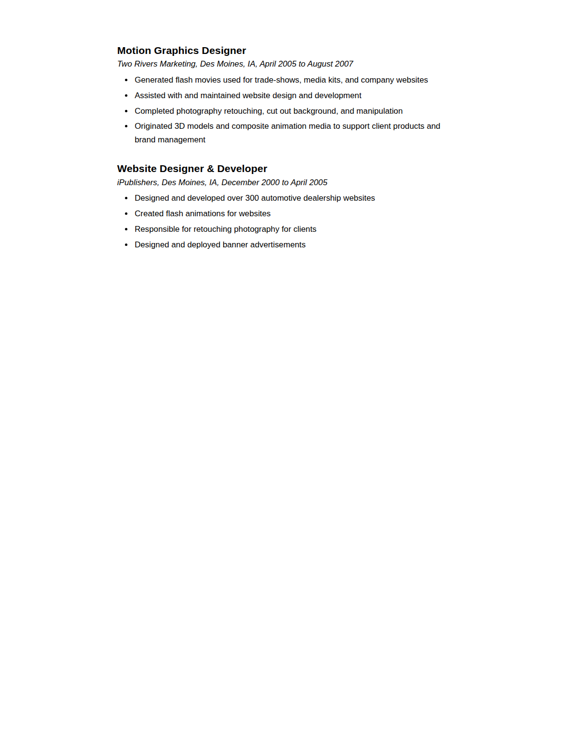Motion Graphics Designer
Two Rivers Marketing, Des Moines, IA, April 2005 to August 2007
Generated flash movies used for trade-shows, media kits, and company websites
Assisted with and maintained website design and development
Completed photography retouching, cut out background, and manipulation
Originated 3D models and composite animation media to support client products and brand management
Website Designer & Developer
iPublishers, Des Moines, IA, December 2000 to April 2005
Designed and developed over 300 automotive dealership websites
Created flash animations for websites
Responsible for retouching photography for clients
Designed and deployed banner advertisements